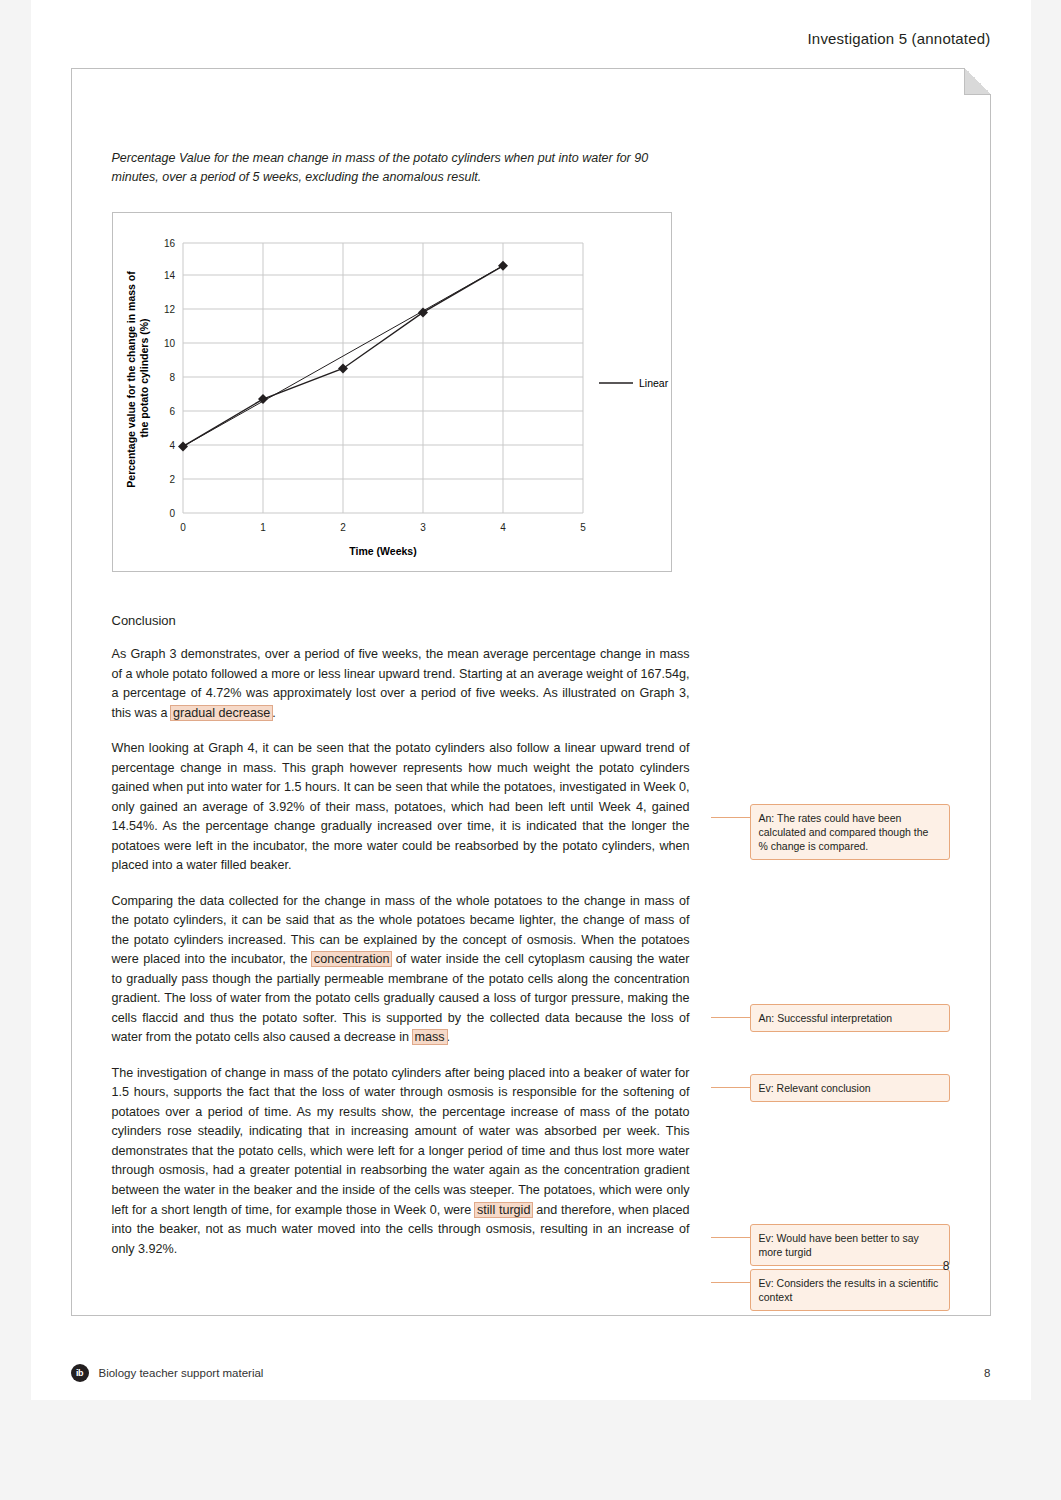Investigation 5 (annotated)
Percentage Value for the mean change in mass of the potato cylinders when put into water for 90 minutes, over a period of 5 weeks, excluding the anomalous result.
0 2 4 6 8 10 12 14 16 0 1 2 3 4 5 Time (Weeks) Percentage value for the change in mass of the potato cylinders (%) Linear (Series 1)
Conclusion
As Graph 3 demonstrates, over a period of five weeks, the mean average percentage change in mass of a whole potato followed a more or less linear upward trend. Starting at an average weight of 167.54g, a percentage of 4.72% was approximately lost over a period of five weeks. As illustrated on Graph 3, this was a gradual decrease.
When looking at Graph 4, it can be seen that the potato cylinders also follow a linear upward trend of percentage change in mass. This graph however represents how much weight the potato cylinders gained when put into water for 1.5 hours. It can be seen that while the potatoes, investigated in Week 0, only gained an average of 3.92% of their mass, potatoes, which had been left until Week 4, gained 14.54%. As the percentage change gradually increased over time, it is indicated that the longer the potatoes were left in the incubator, the more water could be reabsorbed by the potato cylinders, when placed into a water filled beaker.
Comparing the data collected for the change in mass of the whole potatoes to the change in mass of the potato cylinders, it can be said that as the whole potatoes became lighter, the change of mass of the potato cylinders increased. This can be explained by the concept of osmosis. When the potatoes were placed into the incubator, the concentration of water inside the cell cytoplasm causing the water to gradually pass though the partially permeable membrane of the potato cells along the concentration gradient. The loss of water from the potato cells gradually caused a loss of turgor pressure, making the cells flaccid and thus the potato softer. This is supported by the collected data because the loss of water from the potato cells also caused a decrease in mass.
The investigation of change in mass of the potato cylinders after being placed into a beaker of water for 1.5 hours, supports the fact that the loss of water through osmosis is responsible for the softening of potatoes over a period of time. As my results show, the percentage increase of mass of the potato cylinders rose steadily, indicating that in increasing amount of water was absorbed per week. This demonstrates that the potato cells, which were left for a longer period of time and thus lost more water through osmosis, had a greater potential in reabsorbing the water again as the concentration gradient between the water in the beaker and the inside of the cells was steeper. The potatoes, which were only left for a short length of time, for example those in Week 0, were still turgid and therefore, when placed into the beaker, not as much water moved into the cells through osmosis, resulting in an increase of only 3.92%.
An: The rates could have been calculated and compared though the % change is compared.
An: Successful interpretation
Ev: Relevant conclusion
Ev: Would have been better to say more turgid
Ev: Considers the results in a scientific context
8
ib Biology teacher support material
8